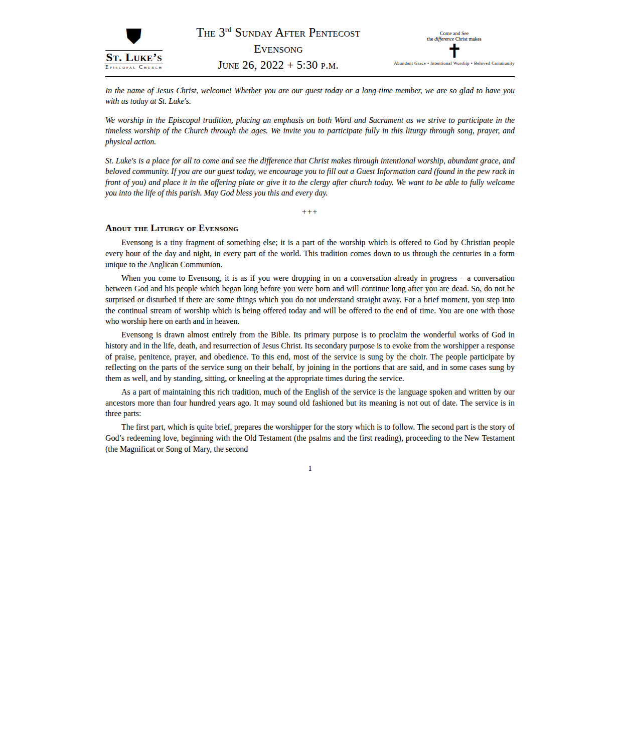⛊ St. Luke’s Episcopal Church
The 3rd Sunday After Pentecost
Evensong
June 26, 2022 + 5:30 p.m.
Come and See the difference Christ makes ✝ Abundant Grace • Intentional Worship • Beloved Community
In the name of Jesus Christ, welcome! Whether you are our guest today or a long-time member, we are so glad to have you with us today at St. Luke's.
We worship in the Episcopal tradition, placing an emphasis on both Word and Sacrament as we strive to participate in the timeless worship of the Church through the ages. We invite you to participate fully in this liturgy through song, prayer, and physical action.
St. Luke's is a place for all to come and see the difference that Christ makes through intentional worship, abundant grace, and beloved community. If you are our guest today, we encourage you to fill out a Guest Information card (found in the pew rack in front of you) and place it in the offering plate or give it to the clergy after church today. We want to be able to fully welcome you into the life of this parish. May God bless you this and every day.
+++
About the Liturgy of Evensong
Evensong is a tiny fragment of something else; it is a part of the worship which is offered to God by Christian people every hour of the day and night, in every part of the world. This tradition comes down to us through the centuries in a form unique to the Anglican Communion.
When you come to Evensong, it is as if you were dropping in on a conversation already in progress – a conversation between God and his people which began long before you were born and will continue long after you are dead. So, do not be surprised or disturbed if there are some things which you do not understand straight away. For a brief moment, you step into the continual stream of worship which is being offered today and will be offered to the end of time. You are one with those who worship here on earth and in heaven.
Evensong is drawn almost entirely from the Bible. Its primary purpose is to proclaim the wonderful works of God in history and in the life, death, and resurrection of Jesus Christ. Its secondary purpose is to evoke from the worshipper a response of praise, penitence, prayer, and obedience. To this end, most of the service is sung by the choir. The people participate by reflecting on the parts of the service sung on their behalf, by joining in the portions that are said, and in some cases sung by them as well, and by standing, sitting, or kneeling at the appropriate times during the service.
As a part of maintaining this rich tradition, much of the English of the service is the language spoken and written by our ancestors more than four hundred years ago. It may sound old fashioned but its meaning is not out of date. The service is in three parts:
The first part, which is quite brief, prepares the worshipper for the story which is to follow. The second part is the story of God’s redeeming love, beginning with the Old Testament (the psalms and the first reading), proceeding to the New Testament (the Magnificat or Song of Mary, the second
1